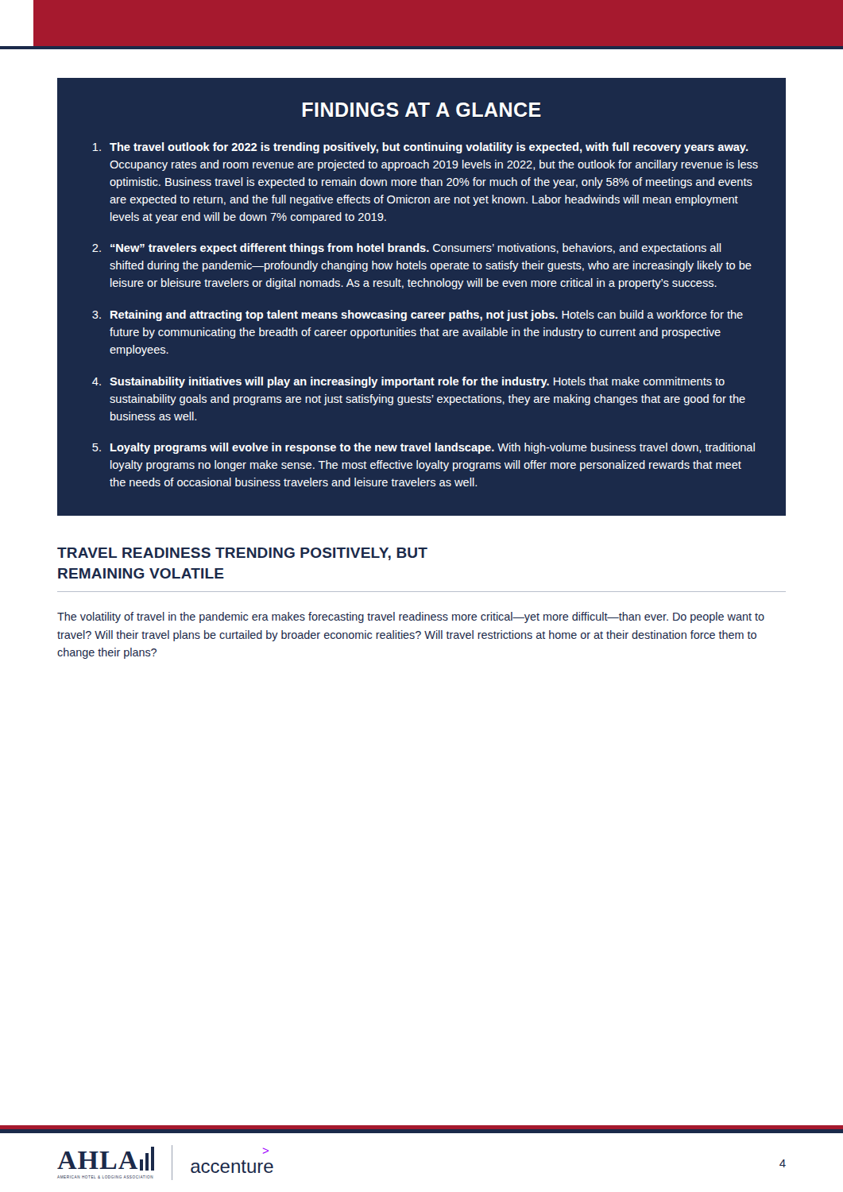FINDINGS AT A GLANCE
The travel outlook for 2022 is trending positively, but continuing volatility is expected, with full recovery years away. Occupancy rates and room revenue are projected to approach 2019 levels in 2022, but the outlook for ancillary revenue is less optimistic. Business travel is expected to remain down more than 20% for much of the year, only 58% of meetings and events are expected to return, and the full negative effects of Omicron are not yet known. Labor headwinds will mean employment levels at year end will be down 7% compared to 2019.
“New” travelers expect different things from hotel brands. Consumers’ motivations, behaviors, and expectations all shifted during the pandemic—profoundly changing how hotels operate to satisfy their guests, who are increasingly likely to be leisure or bleisure travelers or digital nomads. As a result, technology will be even more critical in a property’s success.
Retaining and attracting top talent means showcasing career paths, not just jobs. Hotels can build a workforce for the future by communicating the breadth of career opportunities that are available in the industry to current and prospective employees.
Sustainability initiatives will play an increasingly important role for the industry. Hotels that make commitments to sustainability goals and programs are not just satisfying guests’ expectations, they are making changes that are good for the business as well.
Loyalty programs will evolve in response to the new travel landscape. With high-volume business travel down, traditional loyalty programs no longer make sense. The most effective loyalty programs will offer more personalized rewards that meet the needs of occasional business travelers and leisure travelers as well.
TRAVEL READINESS TRENDING POSITIVELY, BUT
REMAINING VOLATILE
The volatility of travel in the pandemic era makes forecasting travel readiness more critical—yet more difficult—than ever. Do people want to travel? Will their travel plans be curtailed by broader economic realities? Will travel restrictions at home or at their destination force them to change their plans?
AHLA
AMERICAN HOTEL & LODGING ASSOCIATION
>accenture
4